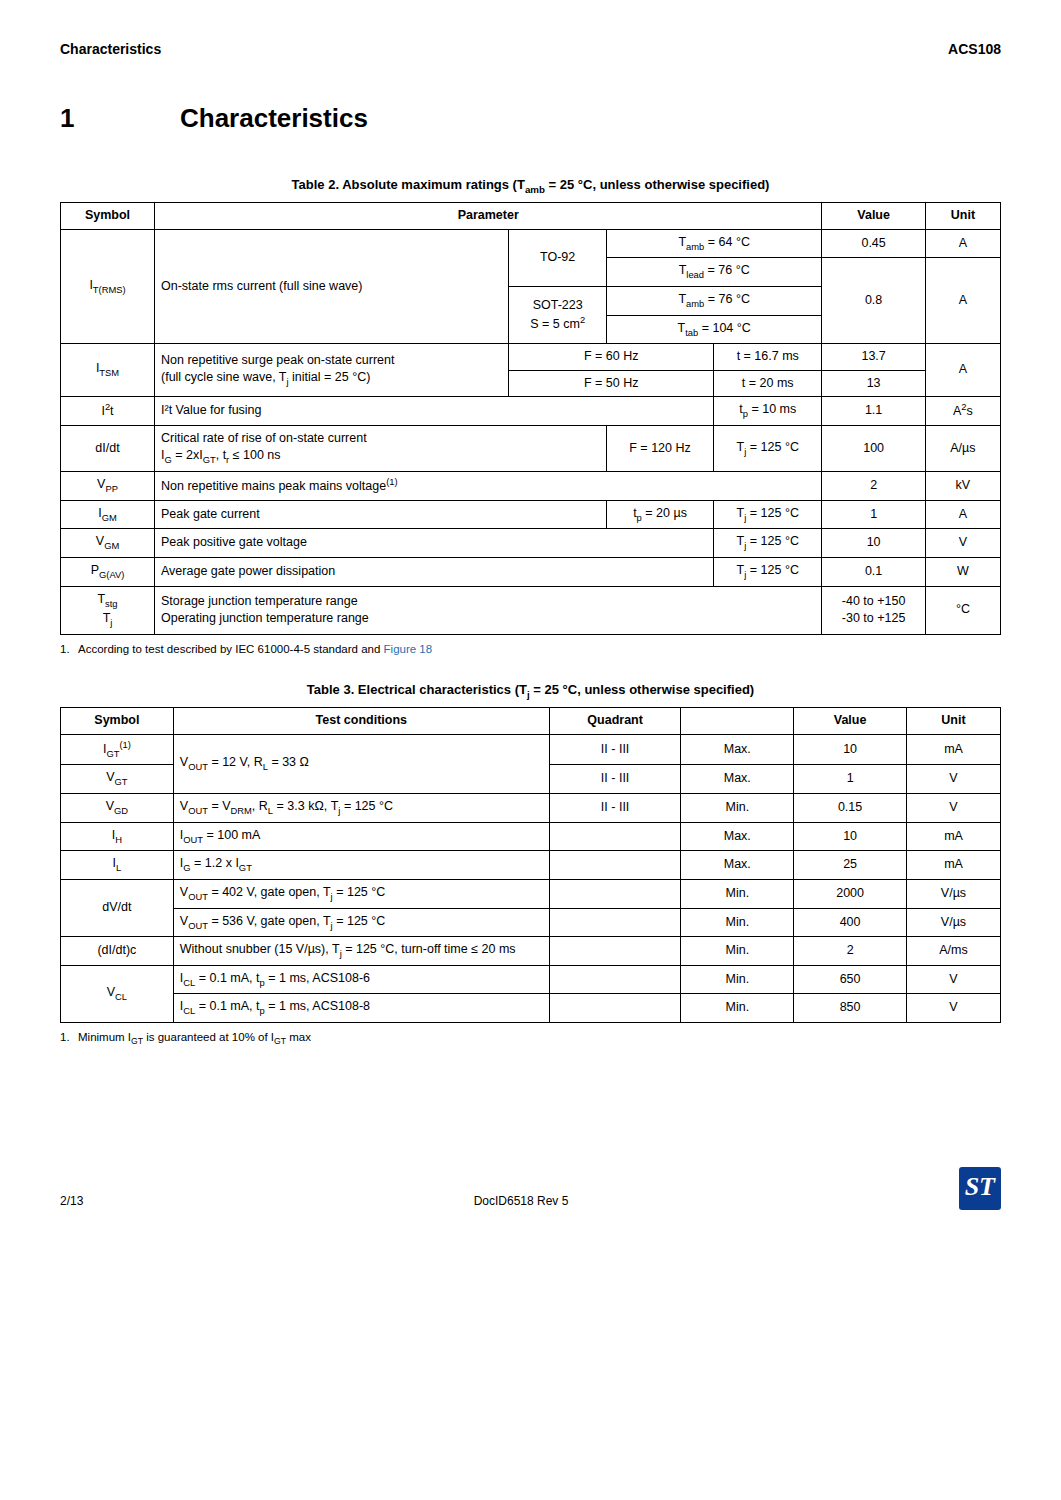Characteristics
ACS108
1 Characteristics
Table 2. Absolute maximum ratings (Tamb = 25 °C, unless otherwise specified)
| Symbol | Parameter | Value | Unit |
| --- | --- | --- | --- |
| I T(RMS) | On-state rms current (full sine wave) | TO-92 | T amb = 64 °C | 0.45 | A |
| T lead = 76 °C | 0.8 | A |
| SOT-223 S = 5 cm 2 | T amb = 76 °C |
| T tab = 104 °C |
| I TSM | Non repetitive surge peak on-state current (full cycle sine wave, T j initial = 25 °C) | F = 60 Hz | t = 16.7 ms | 13.7 | A |
| F = 50 Hz | t = 20 ms | 13 |
| I 2 t | I²t Value for fusing | t p = 10 ms | 1.1 | A 2 s |
| dI/dt | Critical rate of rise of on-state current I G = 2xI GT , t r ≤ 100 ns | F = 120 Hz | T j = 125 °C | 100 | A/µs |
| V PP | Non repetitive mains peak mains voltage (1) | 2 | kV |
| I GM | Peak gate current | t p = 20 µs | T j = 125 °C | 1 | A |
| V GM | Peak positive gate voltage | T j = 125 °C | 10 | V |
| P G(AV) | Average gate power dissipation | T j = 125 °C | 0.1 | W |
| T stg T j | Storage junction temperature range Operating junction temperature range | -40 to +150 -30 to +125 | °C |
1. According to test described by IEC 61000-4-5 standard and Figure 18
Table 3. Electrical characteristics (Tj = 25 °C, unless otherwise specified)
| Symbol | Test conditions | Quadrant | | Value | Unit |
| --- | --- | --- | --- | --- | --- |
| I GT (1) | V OUT = 12 V, R L = 33 Ω | II - III | Max. | 10 | mA |
| V GT | II - III | Max. | 1 | V |
| V GD | V OUT = V DRM , R L = 3.3 kΩ, T j = 125 °C | II - III | Min. | 0.15 | V |
| I H | I OUT = 100 mA | | Max. | 10 | mA |
| I L | I G = 1.2 x I GT | | Max. | 25 | mA |
| dV/dt | V OUT = 402 V, gate open, T j = 125 °C | | Min. | 2000 | V/µs |
| V OUT = 536 V, gate open, T j = 125 °C | | Min. | 400 | V/µs |
| (dI/dt)c | Without snubber (15 V/µs), T j = 125 °C, turn-off time ≤ 20 ms | | Min. | 2 | A/ms |
| V CL | I CL = 0.1 mA, t p = 1 ms, ACS108-6 | | Min. | 650 | V |
| I CL = 0.1 mA, t p = 1 ms, ACS108-8 | | Min. | 850 | V |
1. Minimum IGT is guaranteed at 10% of IGT max
2/13
DocID6518 Rev 5
ST